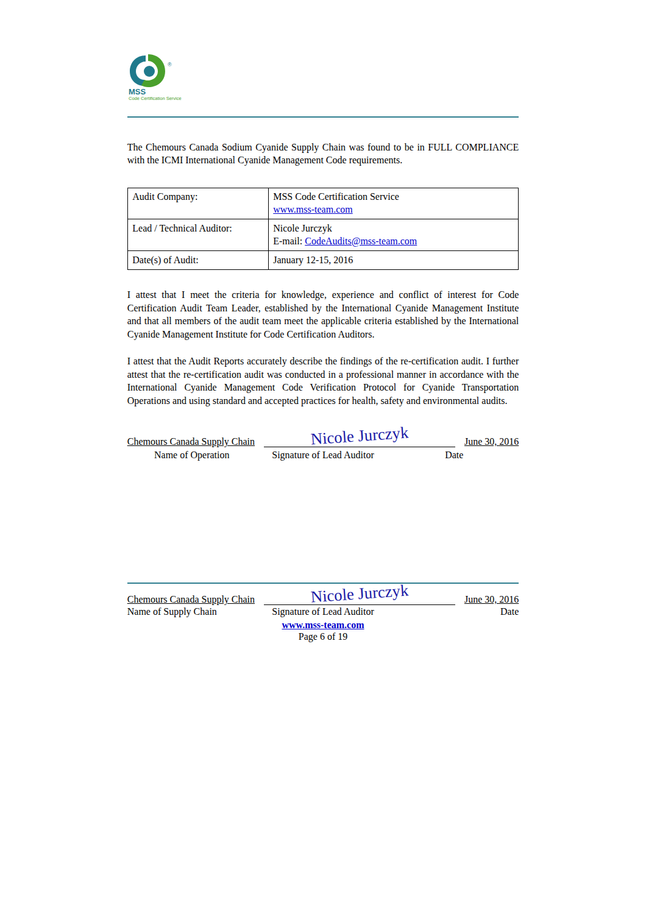® MSS Code Certification Service
The Chemours Canada Sodium Cyanide Supply Chain was found to be in FULL COMPLIANCE with the ICMI International Cyanide Management Code requirements.
| Audit Company: | MSS Code Certification Service www.mss-team.com |
| Lead / Technical Auditor: | Nicole Jurczyk E-mail: CodeAudits@mss-team.com |
| Date(s) of Audit: | January 12-15, 2016 |
I attest that I meet the criteria for knowledge, experience and conflict of interest for Code Certification Audit Team Leader, established by the International Cyanide Management Institute and that all members of the audit team meet the applicable criteria established by the International Cyanide Management Institute for Code Certification Auditors.
I attest that the Audit Reports accurately describe the findings of the re-certification audit. I further attest that the re-certification audit was conducted in a professional manner in accordance with the International Cyanide Management Code Verification Protocol for Cyanide Transportation Operations and using standard and accepted practices for health, safety and environmental audits.
Chemours Canada Supply Chain Nicole Jurczyk June 30, 2016
Name of Operation Signature of Lead Auditor Date
Chemours Canada Supply Chain Nicole Jurczyk June 30, 2016
Name of Supply Chain Signature of Lead Auditor Date
www.mss-team.com
Page 6 of 19